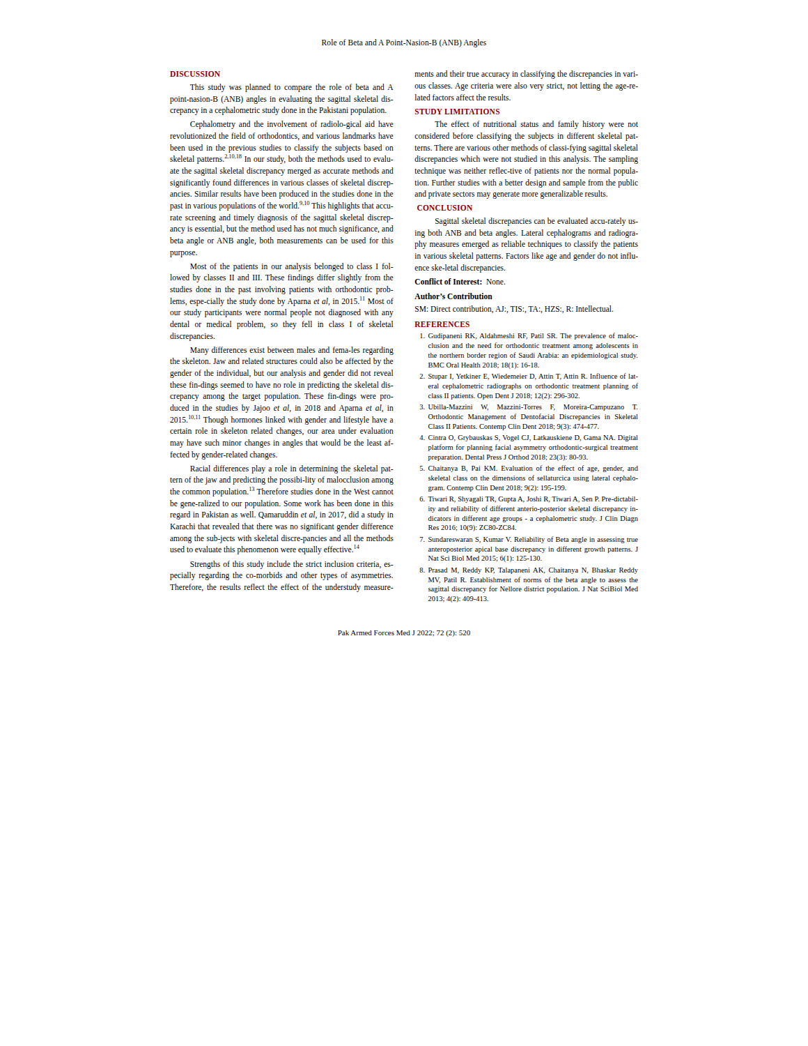Role of Beta and A Point-Nasion-B (ANB) Angles
DISCUSSION
This study was planned to compare the role of beta and A point-nasion-B (ANB) angles in evaluating the sagittal skeletal discrepancy in a cephalometric study done in the Pakistani population.
Cephalometry and the involvement of radiolo-gical aid have revolutionized the field of orthodontics, and various landmarks have been used in the previous studies to classify the subjects based on skeletal patterns.2,10,18 In our study, both the methods used to evaluate the sagittal skeletal discrepancy merged as accurate methods and significantly found differences in various classes of skeletal discrepancies. Similar results have been produced in the studies done in the past in various populations of the world.9,10 This highlights that accurate screening and timely diagnosis of the sagittal skeletal discrepancy is essential, but the method used has not much significance, and beta angle or ANB angle, both measurements can be used for this purpose.
Most of the patients in our analysis belonged to class I followed by classes II and III. These findings differ slightly from the studies done in the past involving patients with orthodontic problems, espe-cially the study done by Aparna et al, in 2015.11 Most of our study participants were normal people not diagnosed with any dental or medical problem, so they fell in class I of skeletal discrepancies.
Many differences exist between males and fema-les regarding the skeleton. Jaw and related structures could also be affected by the gender of the individual, but our analysis and gender did not reveal these fin-dings seemed to have no role in predicting the skeletal discrepancy among the target population. These fin-dings were produced in the studies by Jajoo et al, in 2018 and Aparna et al, in 2015.10,11 Though hormones linked with gender and lifestyle have a certain role in skeleton related changes, our area under evaluation may have such minor changes in angles that would be the least affected by gender-related changes.
Racial differences play a role in determining the skeletal pattern of the jaw and predicting the possibi-lity of malocclusion among the common population.13 Therefore studies done in the West cannot be gene-ralized to our population. Some work has been done in this regard in Pakistan as well. Qamaruddin et al, in 2017, did a study in Karachi that revealed that there was no significant gender difference among the sub-jects with skeletal discre-pancies and all the methods used to evaluate this phenomenon were equally effective.14
Strengths of this study include the strict inclusion criteria, especially regarding the co-morbids and other types of asymmetries. Therefore, the results reflect the effect of the understudy measurements and their true accuracy in classifying the discrepancies in various classes. Age criteria were also very strict, not letting the age-related factors affect the results.
STUDY LIMITATIONS
The effect of nutritional status and family history were not considered before classifying the subjects in different skeletal patterns. There are various other methods of classi-fying sagittal skeletal discrepancies which were not studied in this analysis. The sampling technique was neither reflec-tive of patients nor the normal population. Further studies with a better design and sample from the public and private sectors may generate more generalizable results.
CONCLUSION
Sagittal skeletal discrepancies can be evaluated accu-rately using both ANB and beta angles. Lateral cephalograms and radiography measures emerged as reliable techniques to classify the patients in various skeletal patterns. Factors like age and gender do not influence ske-letal discrepancies.
Conflict of Interest: None.
Author’s Contribution
SM: Direct contribution, AJ:, TIS:, TA:, HZS:, R: Intellectual.
REFERENCES
Gudipaneni RK, Aldahmeshi RF, Patil SR. The prevalence of malocclusion and the need for orthodontic treatment among adolescents in the northern border region of Saudi Arabia: an epidemiological study. BMC Oral Health 2018; 18(1): 16-18.
Stupar I, Yetkiner E, Wiedemeier D, Attin T, Attin R. Influence of lateral cephalometric radiographs on orthodontic treatment planning of class II patients. Open Dent J 2018; 12(2): 296-302.
Ubilla-Mazzini W, Mazzini-Torres F, Moreira-Campuzano T. Orthodontic Management of Dentofacial Discrepancies in Skeletal Class II Patients. Contemp Clin Dent 2018; 9(3): 474-477.
Cintra O, Grybauskas S, Vogel CJ, Latkauskiene D, Gama NA. Digital platform for planning facial asymmetry orthodontic-surgical treatment preparation. Dental Press J Orthod 2018; 23(3): 80-93.
Chaitanya B, Pai KM. Evaluation of the effect of age, gender, and skeletal class on the dimensions of sellaturcica using lateral cephalogram. Contemp Clin Dent 2018; 9(2): 195-199.
Tiwari R, Shyagali TR, Gupta A, Joshi R, Tiwari A, Sen P. Pre-dictability and reliability of different anterio-posterior skeletal discrepancy indicators in different age groups - a cephalometric study. J Clin Diagn Res 2016; 10(9): ZC80-ZC84.
Sundareswaran S, Kumar V. Reliability of Beta angle in assessing true anteroposterior apical base discrepancy in different growth patterns. J Nat Sci Biol Med 2015; 6(1): 125-130.
Prasad M, Reddy KP, Talapaneni AK, Chaitanya N, Bhaskar Reddy MV, Patil R. Establishment of norms of the beta angle to assess the sagittal discrepancy for Nellore district population. J Nat SciBiol Med 2013; 4(2): 409-413.
Pak Armed Forces Med J 2022; 72 (2): 520